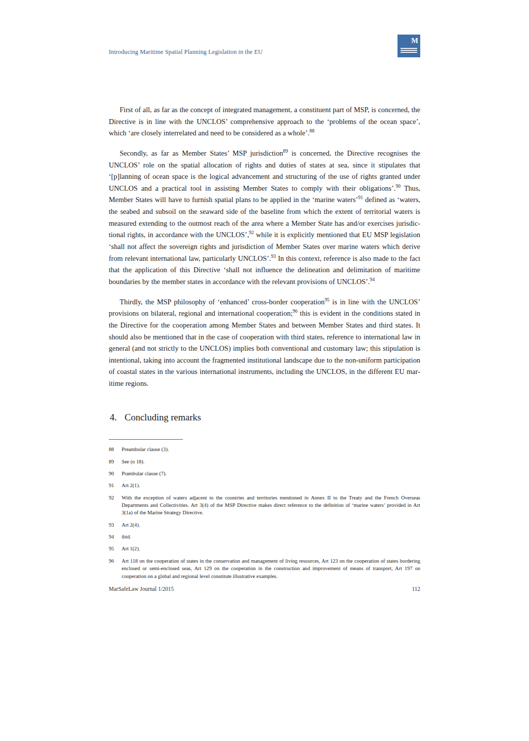Introducing Maritime Spatial Planning Legislation in the EU
M
First of all, as far as the concept of integrated management, a constituent part of MSP, is concerned, the Directive is in line with the UNCLOS’ comprehensive approach to the ‘problems of the ocean space’, which ‘are closely interrelated and need to be considered as a whole’.88
Secondly, as far as Member States’ MSP jurisdiction89 is concerned, the Directive recognises the UNCLOS’ role on the spatial allocation of rights and duties of states at sea, since it stipulates that ‘[p]lanning of ocean space is the logical advancement and structuring of the use of rights granted under UNCLOS and a practical tool in assisting Member States to comply with their obligations’.90 Thus, Member States will have to furnish spatial plans to be applied in the ‘marine waters’91 defined as ‘waters, the seabed and subsoil on the seaward side of the baseline from which the extent of territorial waters is measured extending to the outmost reach of the area where a Member State has and/or exercises jurisdictional rights, in accordance with the UNCLOS’,92 while it is explicitly mentioned that EU MSP legislation ‘shall not affect the sovereign rights and jurisdiction of Member States over marine waters which derive from relevant international law, particularly UNCLOS’.93 In this context, reference is also made to the fact that the application of this Directive ‘shall not influence the delineation and delimitation of maritime boundaries by the member states in accordance with the relevant provisions of UNCLOS’.94
Thirdly, the MSP philosophy of ‘enhanced’ cross-border cooperation95 is in line with the UNCLOS’ provisions on bilateral, regional and international cooperation;96 this is evident in the conditions stated in the Directive for the cooperation among Member States and between Member States and third states. It should also be mentioned that in the case of cooperation with third states, reference to international law in general (and not strictly to the UNCLOS) implies both conventional and customary law; this stipulation is intentional, taking into account the fragmented institutional landscape due to the non-uniform participation of coastal states in the various international instruments, including the UNCLOS, in the different EU maritime regions.
4. Concluding remarks
88
Preambular clause (3).
89
See (n 18).
90
Prambular clause (7).
91
Art 2(1).
92
With the exception of waters adjacent to the countries and territories mentioned in Annex II to the Treaty and the French Overseas Departments and Collectivities. Art 3(4) of the MSP Directive makes direct reference to the definition of ‘marine waters’ provided in Art 3(1a) of the Marine Strategy Directive.
93
Art 2(4).
94
ibid.
95
Art 1(2).
96
Art 118 on the cooperation of states in the conservation and management of living resources, Art 123 on the cooperation of states bordering enclosed or semi-enclosed seas, Art 129 on the cooperation in the construction and improvement of means of transport, Art 197 on cooperation on a global and regional level constitute illustrative examples.
MarSafeLaw Journal 1/2015
112